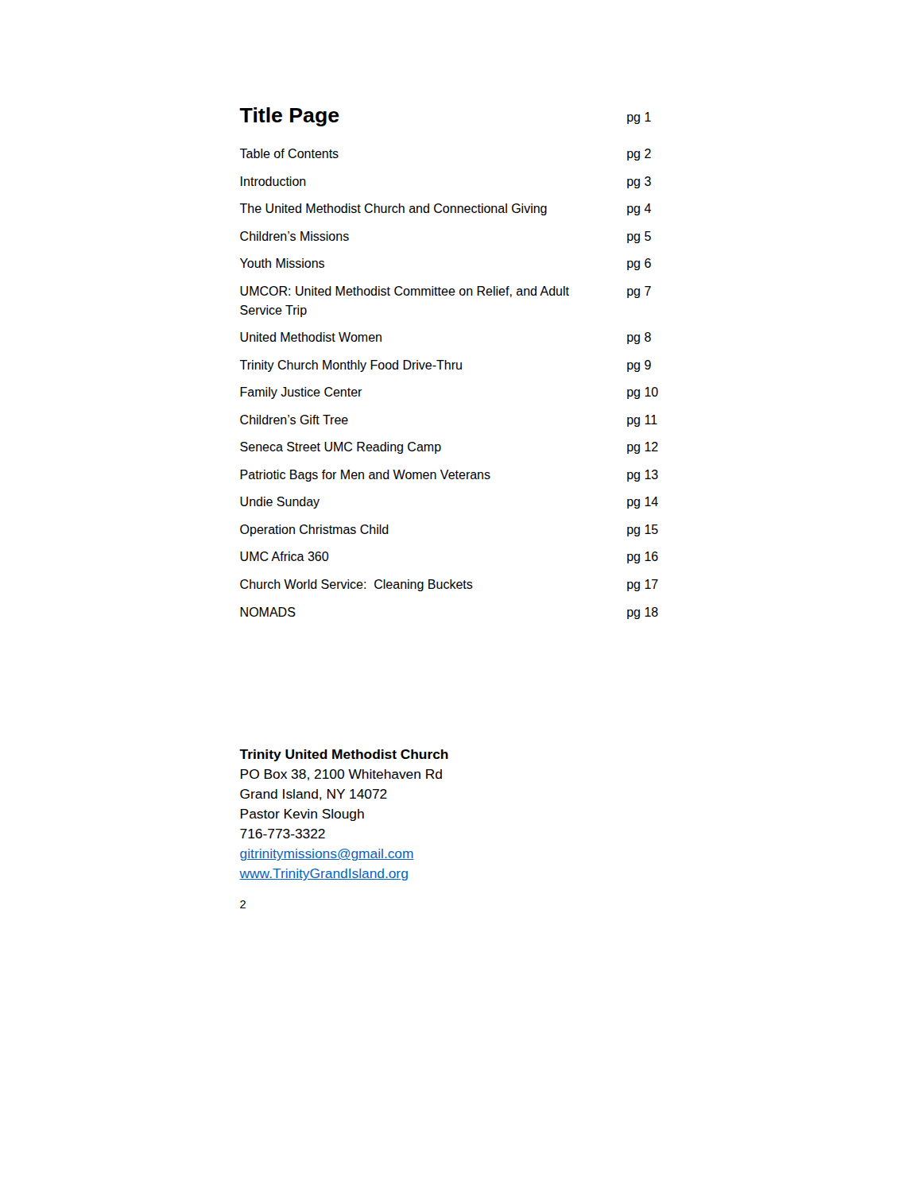| Title Page | pg 1 |
| Table of Contents | pg 2 |
| Introduction | pg 3 |
| The United Methodist Church and Connectional Giving | pg 4 |
| Children’s Missions | pg 5 |
| Youth Missions | pg 6 |
| UMCOR: United Methodist Committee on Relief, and Adult Service Trip | pg 7 |
| United Methodist Women | pg 8 |
| Trinity Church Monthly Food Drive-Thru | pg 9 |
| Family Justice Center | pg 10 |
| Children’s Gift Tree | pg 11 |
| Seneca Street UMC Reading Camp | pg 12 |
| Patriotic Bags for Men and Women Veterans | pg 13 |
| Undie Sunday | pg 14 |
| Operation Christmas Child | pg 15 |
| UMC Africa 360 | pg 16 |
| Church World Service: Cleaning Buckets | pg 17 |
| NOMADS | pg 18 |
Trinity United Methodist Church
PO Box 38, 2100 Whitehaven Rd
Grand Island, NY 14072
Pastor Kevin Slough
716-773-3322
gitrinitymissions@gmail.com
www.TrinityGrandIsland.org
2